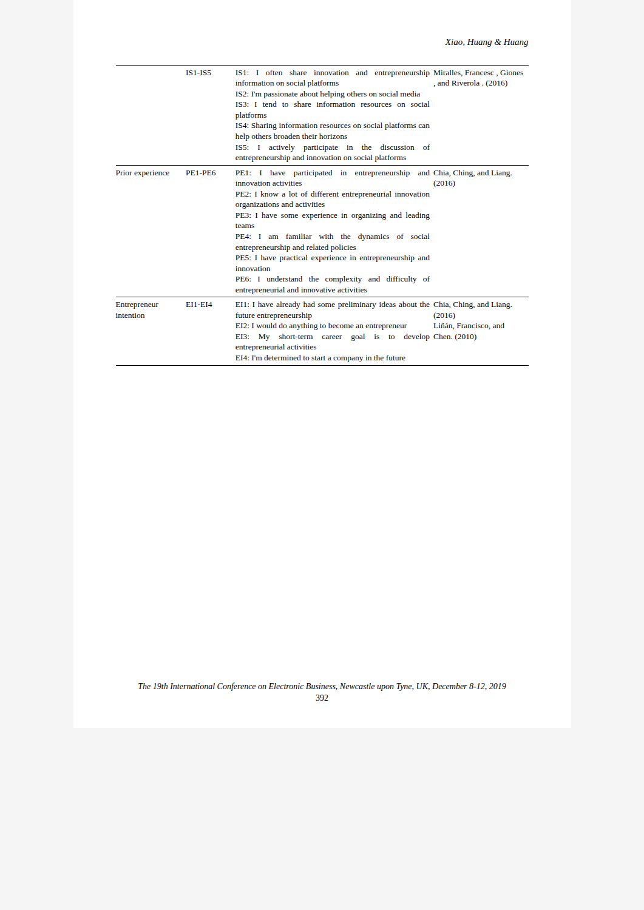Xiao, Huang & Huang
| | IS1-IS5 | IS1: I often share innovation and entrepreneurship information on social platforms IS2: I'm passionate about helping others on social media IS3: I tend to share information resources on social platforms IS4: Sharing information resources on social platforms can help others broaden their horizons IS5: I actively participate in the discussion of entrepreneurship and innovation on social platforms | Miralles, Francesc , Giones , and Riverola . (2016) |
| Prior experience | PE1-PE6 | PE1: I have participated in entrepreneurship and innovation activities PE2: I know a lot of different entrepreneurial innovation organizations and activities PE3: I have some experience in organizing and leading teams PE4: I am familiar with the dynamics of social entrepreneurship and related policies PE5: I have practical experience in entrepreneurship and innovation PE6: I understand the complexity and difficulty of entrepreneurial and innovative activities | Chia, Ching, and Liang. (2016) |
| Entrepreneur intention | EI1-EI4 | EI1: I have already had some preliminary ideas about the future entrepreneurship EI2: I would do anything to become an entrepreneur EI3: My short-term career goal is to develop entrepreneurial activities EI4: I'm determined to start a company in the future | Chia, Ching, and Liang. (2016) Liñán, Francisco, and Chen. (2010) |
The 19th International Conference on Electronic Business, Newcastle upon Tyne, UK, December 8-12, 2019
392